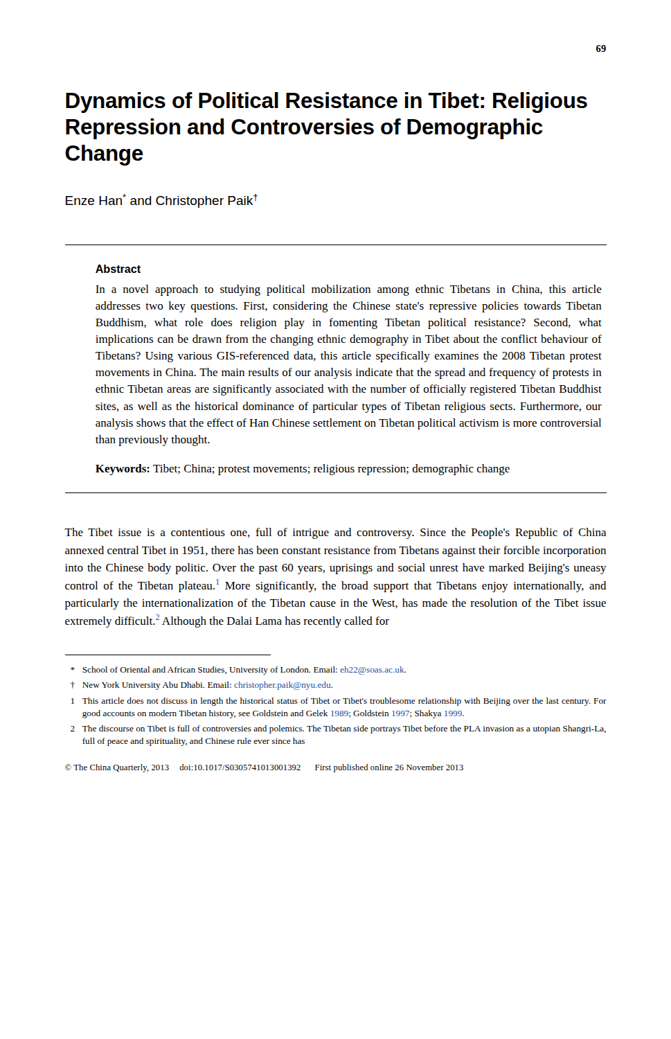69
Dynamics of Political Resistance in Tibet: Religious Repression and Controversies of Demographic Change
Enze Han* and Christopher Paik†
Abstract
In a novel approach to studying political mobilization among ethnic Tibetans in China, this article addresses two key questions. First, considering the Chinese state's repressive policies towards Tibetan Buddhism, what role does religion play in fomenting Tibetan political resistance? Second, what implications can be drawn from the changing ethnic demography in Tibet about the conflict behaviour of Tibetans? Using various GIS-referenced data, this article specifically examines the 2008 Tibetan protest movements in China. The main results of our analysis indicate that the spread and frequency of protests in ethnic Tibetan areas are significantly associated with the number of officially registered Tibetan Buddhist sites, as well as the historical dominance of particular types of Tibetan religious sects. Furthermore, our analysis shows that the effect of Han Chinese settlement on Tibetan political activism is more controversial than previously thought.
Keywords: Tibet; China; protest movements; religious repression; demographic change
The Tibet issue is a contentious one, full of intrigue and controversy. Since the People's Republic of China annexed central Tibet in 1951, there has been constant resistance from Tibetans against their forcible incorporation into the Chinese body politic. Over the past 60 years, uprisings and social unrest have marked Beijing's uneasy control of the Tibetan plateau.1 More significantly, the broad support that Tibetans enjoy internationally, and particularly the internationalization of the Tibetan cause in the West, has made the resolution of the Tibet issue extremely difficult.2 Although the Dalai Lama has recently called for
* School of Oriental and African Studies, University of London. Email: eh22@soas.ac.uk.
† New York University Abu Dhabi. Email: christopher.paik@nyu.edu.
1 This article does not discuss in length the historical status of Tibet or Tibet's troublesome relationship with Beijing over the last century. For good accounts on modern Tibetan history, see Goldstein and Gelek 1989; Goldstein 1997; Shakya 1999.
2 The discourse on Tibet is full of controversies and polemics. The Tibetan side portrays Tibet before the PLA invasion as a utopian Shangri-La, full of peace and spirituality, and Chinese rule ever since has
© The China Quarterly, 2013doi:10.1017/S0305741013001392 First published online 26 November 2013